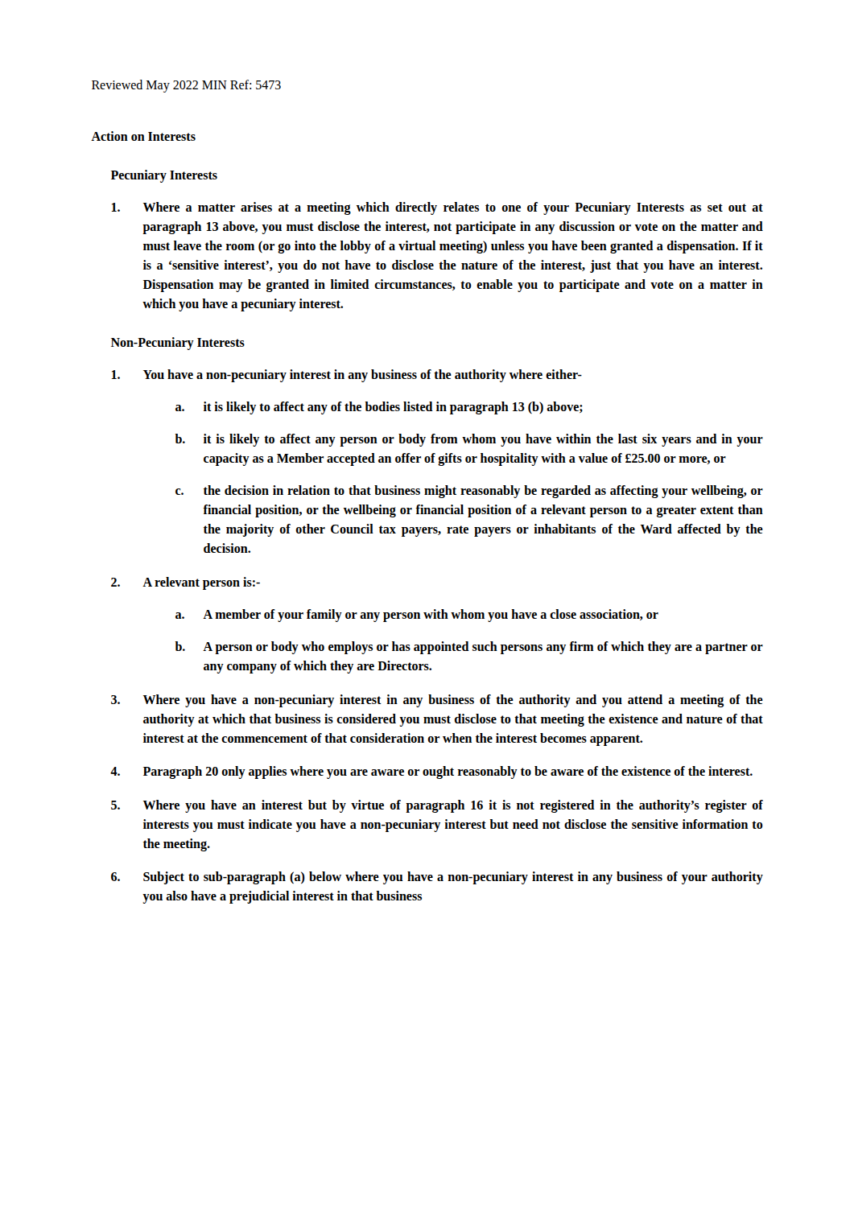Reviewed May 2022 MIN Ref: 5473
Action on Interests
Pecuniary Interests
Where a matter arises at a meeting which directly relates to one of your Pecuniary Interests as set out at paragraph 13 above, you must disclose the interest, not participate in any discussion or vote on the matter and must leave the room (or go into the lobby of a virtual meeting) unless you have been granted a dispensation. If it is a ‘sensitive interest’, you do not have to disclose the nature of the interest, just that you have an interest. Dispensation may be granted in limited circumstances, to enable you to participate and vote on a matter in which you have a pecuniary interest.
Non-Pecuniary Interests
You have a non-pecuniary interest in any business of the authority where either-
it is likely to affect any of the bodies listed in paragraph 13 (b) above;
it is likely to affect any person or body from whom you have within the last six years and in your capacity as a Member accepted an offer of gifts or hospitality with a value of £25.00 or more, or
the decision in relation to that business might reasonably be regarded as affecting your wellbeing, or financial position, or the wellbeing or financial position of a relevant person to a greater extent than the majority of other Council tax payers, rate payers or inhabitants of the Ward affected by the decision.
A relevant person is:-
A member of your family or any person with whom you have a close association, or
A person or body who employs or has appointed such persons any firm of which they are a partner or any company of which they are Directors.
Where you have a non-pecuniary interest in any business of the authority and you attend a meeting of the authority at which that business is considered you must disclose to that meeting the existence and nature of that interest at the commencement of that consideration or when the interest becomes apparent.
Paragraph 20 only applies where you are aware or ought reasonably to be aware of the existence of the interest.
Where you have an interest but by virtue of paragraph 16 it is not registered in the authority’s register of interests you must indicate you have a non-pecuniary interest but need not disclose the sensitive information to the meeting.
Subject to sub-paragraph (a) below where you have a non-pecuniary interest in any business of your authority you also have a prejudicial interest in that business